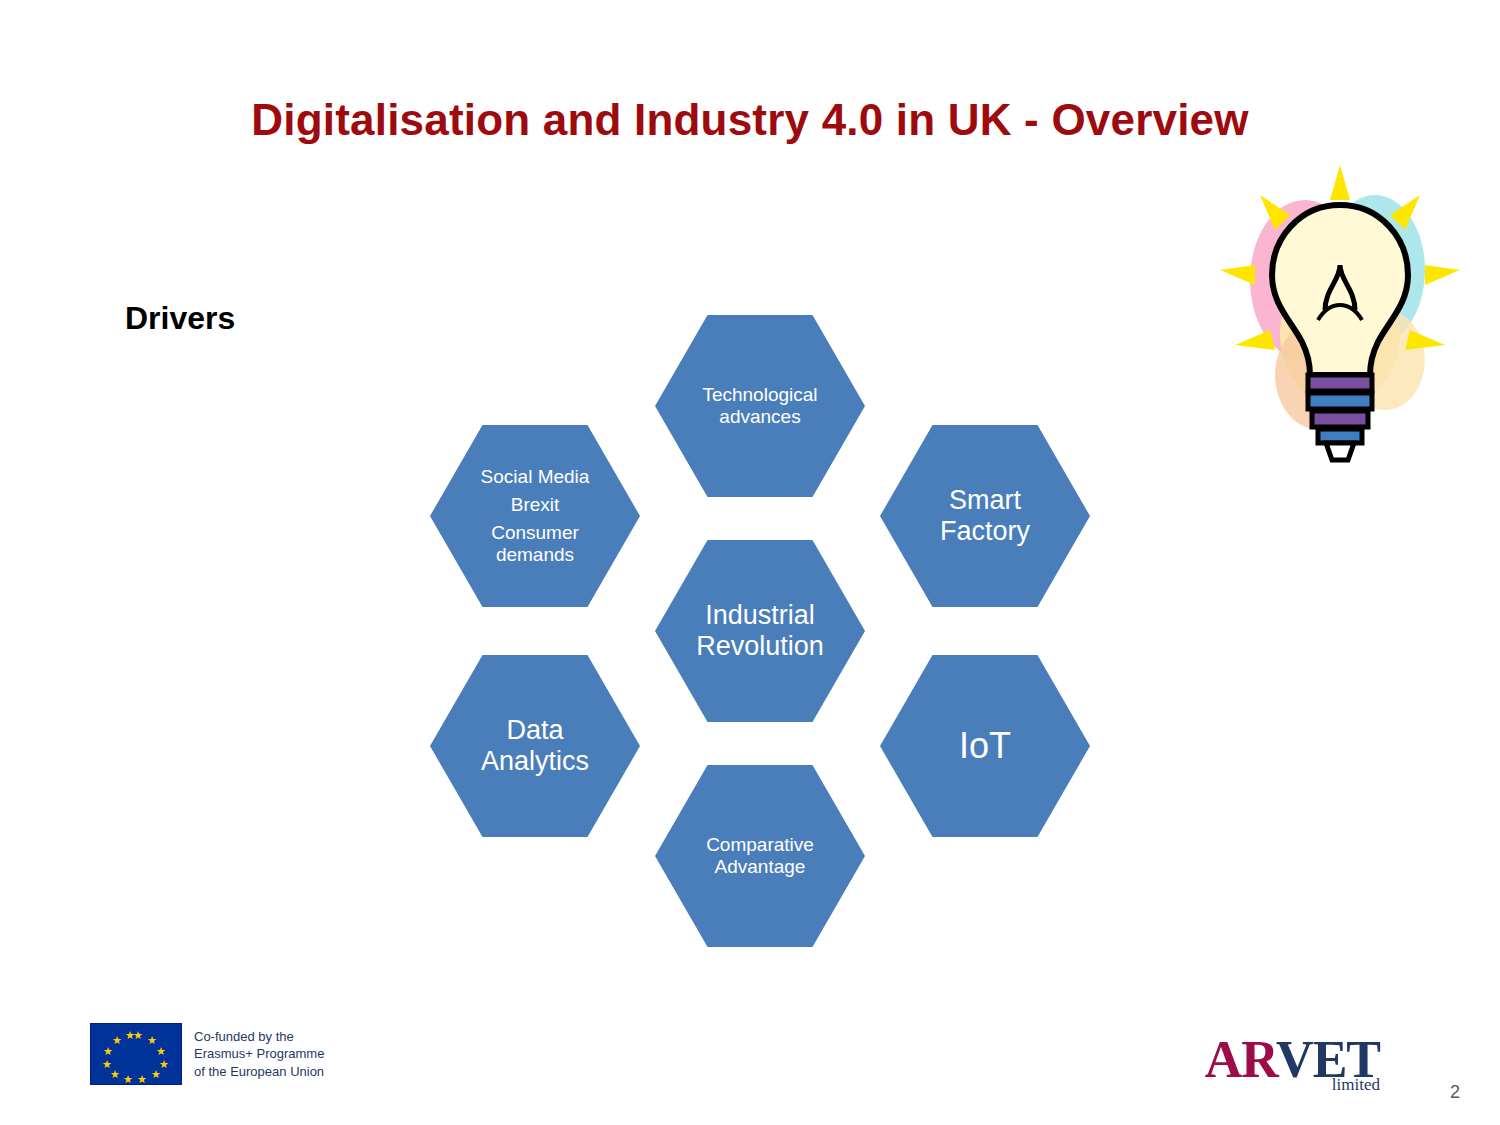Digitalisation and Industry 4.0 in UK - Overview
Drivers
Technological advances
Social Media Brexit Consumer demands
Smart Factory
Industrial Revolution
Data Analytics
IoT
Comparative Advantage
★ ★ ★ ★ ★ ★ ★ ★ ★ ★ ★ ★
Co-funded by the
Erasmus+ Programme
of the European Union
ARVET limited
2